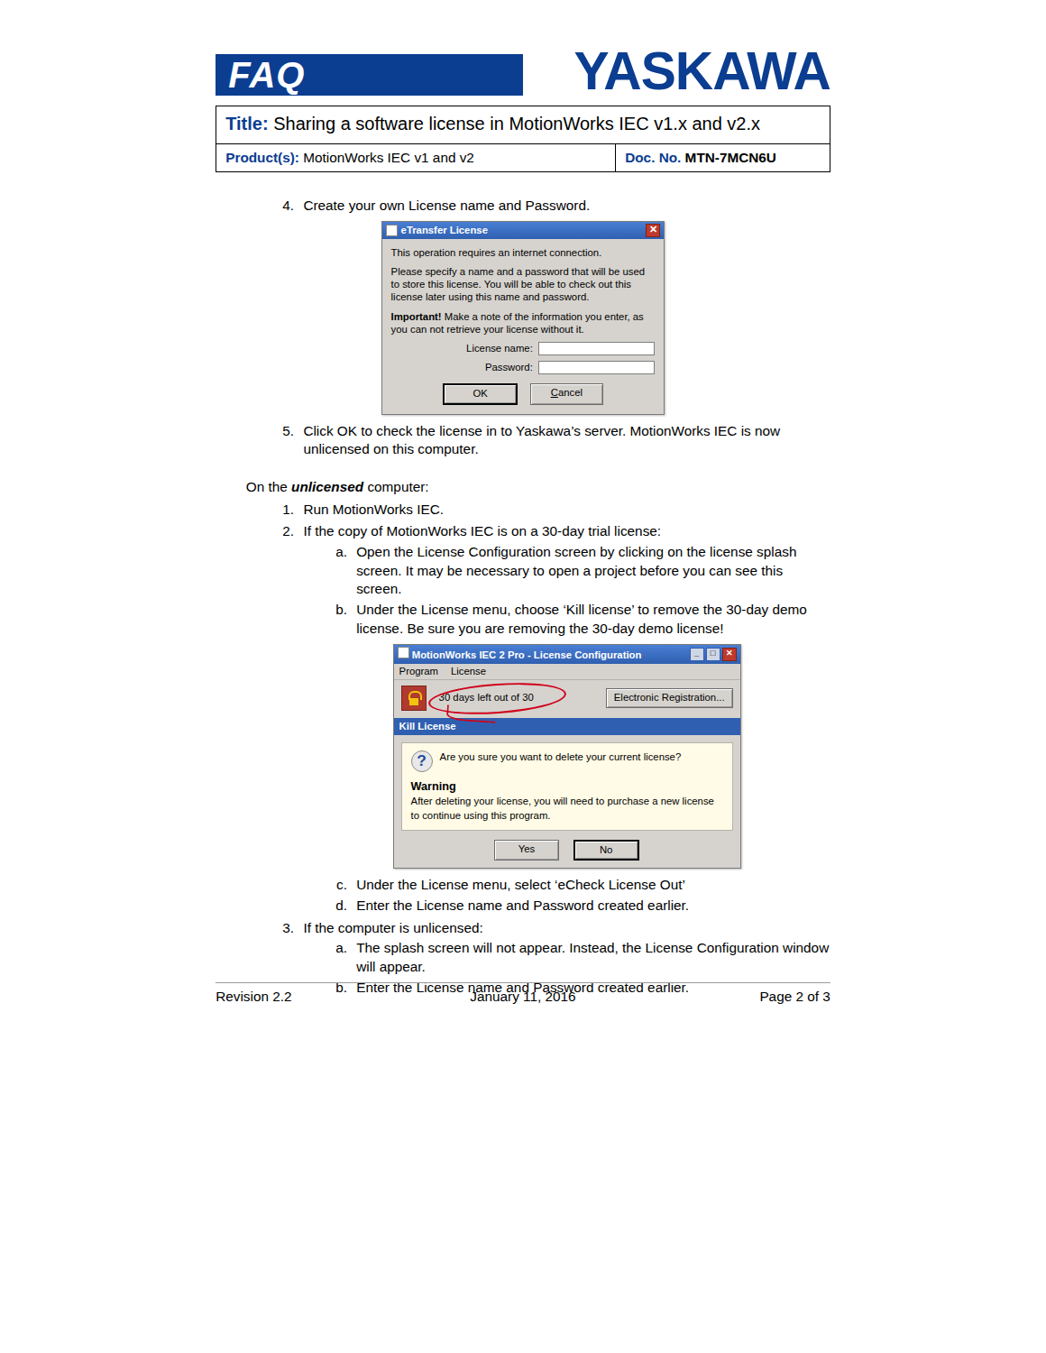FAQ
YASKAWA
Title: Sharing a software license in MotionWorks IEC v1.x and v2.x
| Product(s): MotionWorks IEC v1 and v2 | Doc. No. MTN-7MCN6U |
Create your own License name and Password.
eTransfer License ✕
This operation requires an internet connection.
Please specify a name and a password that will be used to store this license. You will be able to check out this license later using this name and password.
Important! Make a note of the information you enter, as you can not retrieve your license without it.
License name:
Password:
OK
Cancel
Click OK to check the license in to Yaskawa’s server. MotionWorks IEC is now unlicensed on this computer.
On the unlicensed computer:
Run MotionWorks IEC.
If the copy of MotionWorks IEC is on a 30-day trial license:
Open the License Configuration screen by clicking on the license splash screen. It may be necessary to open a project before you can see this screen.
Under the License menu, choose ‘Kill license’ to remove the 30-day demo license. Be sure you are removing the 30-day demo license!
MotionWorks IEC 2 Pro - License Configuration _ □ ✕
Program License
30 days left out of 30
Electronic Registration...
Kill License
?
Are you sure you want to delete your current license?
Warning
After deleting your license, you will need to purchase a new license to continue using this program.
Yes
No
Under the License menu, select ‘eCheck License Out’
Enter the License name and Password created earlier.
If the computer is unlicensed:
The splash screen will not appear. Instead, the License Configuration window will appear.
Enter the License name and Password created earlier.
Revision 2.2
January 11, 2016
Page 2 of 3